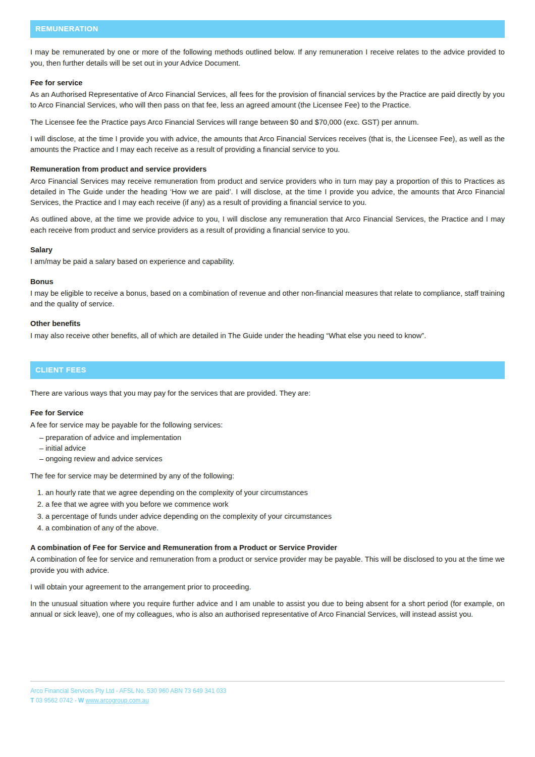Remuneration
I may be remunerated by one or more of the following methods outlined below. If any remuneration I receive relates to the advice provided to you, then further details will be set out in your Advice Document.
Fee for service
As an Authorised Representative of Arco Financial Services, all fees for the provision of financial services by the Practice are paid directly by you to Arco Financial Services, who will then pass on that fee, less an agreed amount (the Licensee Fee) to the Practice.
The Licensee fee the Practice pays Arco Financial Services will range between $0 and $70,000 (exc. GST) per annum.
I will disclose, at the time I provide you with advice, the amounts that Arco Financial Services receives (that is, the Licensee Fee), as well as the amounts the Practice and I may each receive as a result of providing a financial service to you.
Remuneration from product and service providers
Arco Financial Services may receive remuneration from product and service providers who in turn may pay a proportion of this to Practices as detailed in The Guide under the heading ‘How we are paid’. I will disclose, at the time I provide you advice, the amounts that Arco Financial Services, the Practice and I may each receive (if any) as a result of providing a financial service to you.
As outlined above, at the time we provide advice to you, I will disclose any remuneration that Arco Financial Services, the Practice and I may each receive from product and service providers as a result of providing a financial service to you.
Salary
I am/may be paid a salary based on experience and capability.
Bonus
I may be eligible to receive a bonus, based on a combination of revenue and other non-financial measures that relate to compliance, staff training and the quality of service.
Other benefits
I may also receive other benefits, all of which are detailed in The Guide under the heading “What else you need to know”.
Client Fees
There are various ways that you may pay for the services that are provided. They are:
Fee for Service
A fee for service may be payable for the following services:
preparation of advice and implementation
initial advice
ongoing review and advice services
The fee for service may be determined by any of the following:
an hourly rate that we agree depending on the complexity of your circumstances
a fee that we agree with you before we commence work
a percentage of funds under advice depending on the complexity of your circumstances
a combination of any of the above.
A combination of Fee for Service and Remuneration from a Product or Service Provider
A combination of fee for service and remuneration from a product or service provider may be payable. This will be disclosed to you at the time we provide you with advice.
I will obtain your agreement to the arrangement prior to proceeding.
In the unusual situation where you require further advice and I am unable to assist you due to being absent for a short period (for example, on annual or sick leave), one of my colleagues, who is also an authorised representative of Arco Financial Services, will instead assist you.
Arco Financial Services Pty Ltd - AFSL No. 530 960 ABN 73 649 341 033
T 03 9562 0742 - W www.arcogroup.com.au